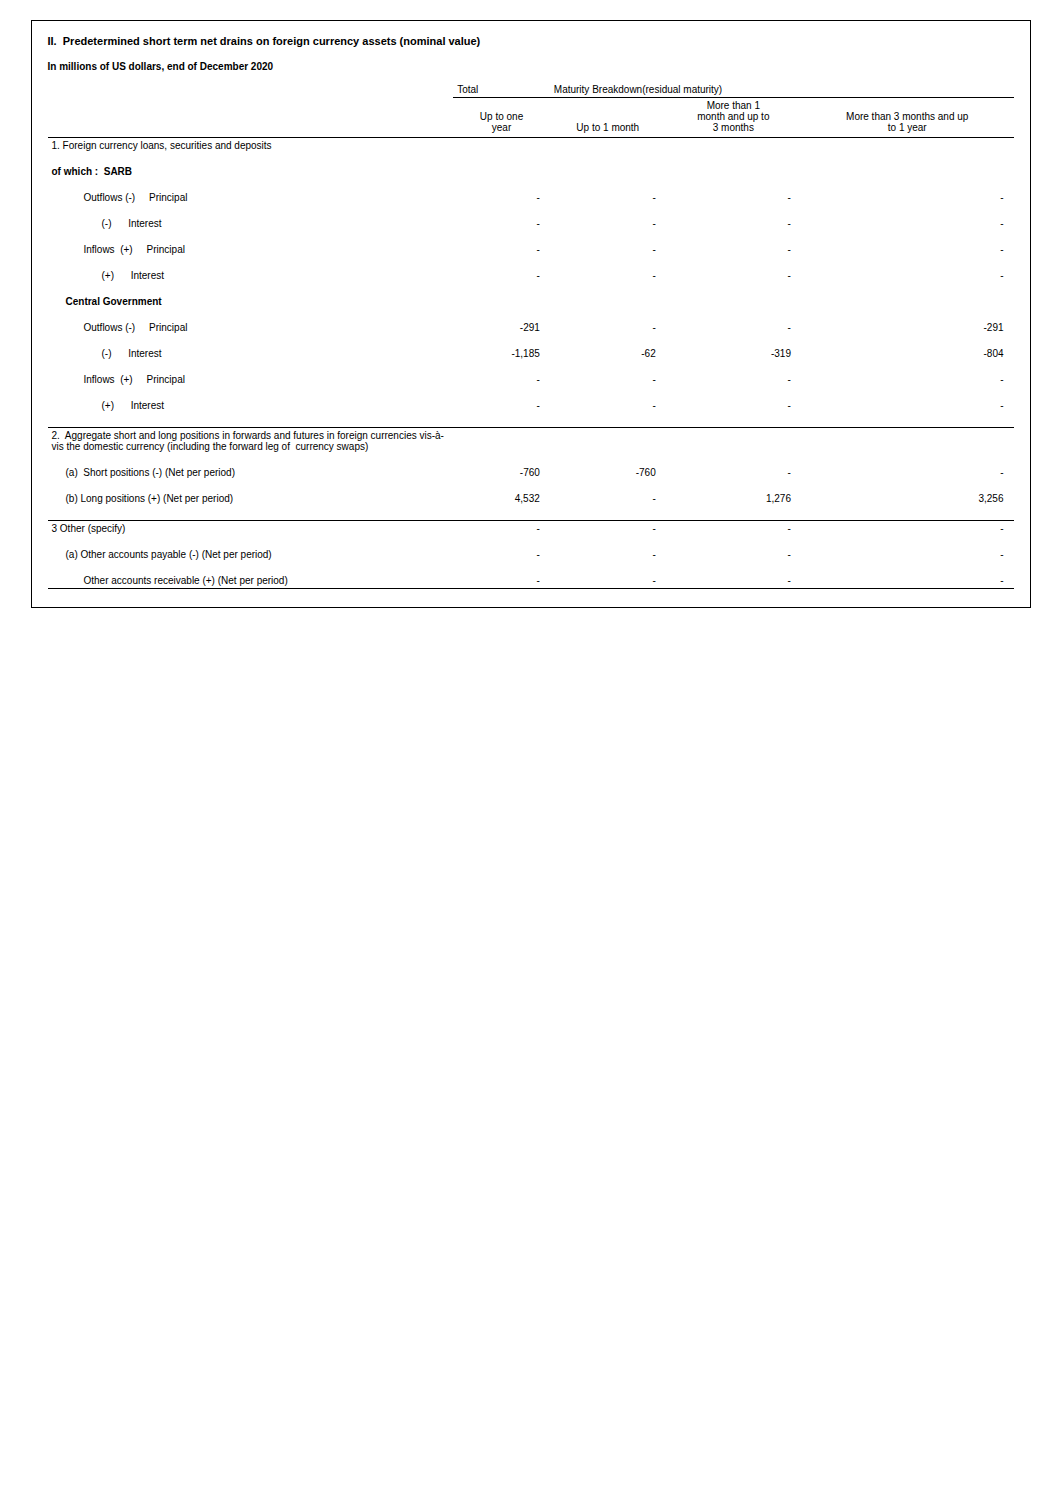II. Predetermined short term net drains on foreign currency assets (nominal value)
In millions of US dollars, end of December 2020
| | Total | Maturity Breakdown(residual maturity) |
| --- | --- | --- |
| | Up to one year | Up to 1 month | More than 1 month and up to 3 months | More than 3 months and up to 1 year |
| 1. Foreign currency loans, securities and deposits | | | | |
| of which : SARB | | | | |
| Outflows (-) Principal | - | - | - | - |
| (-) Interest | - | - | - | - |
| Inflows (+) Principal | - | - | - | - |
| (+) Interest | - | - | - | - |
| Central Government | | | | |
| Outflows (-) Principal | -291 | - | - | -291 |
| (-) Interest | -1,185 | -62 | -319 | -804 |
| Inflows (+) Principal | - | - | - | - |
| (+) Interest | - | - | - | - |
| 2. Aggregate short and long positions in forwards and futures in foreign currencies vis-à-vis the domestic currency (including the forward leg of currency swaps) | | | | |
| (a) Short positions (-) (Net per period) | -760 | -760 | - | - |
| (b) Long positions (+) (Net per period) | 4,532 | - | 1,276 | 3,256 |
| 3 Other (specify) | - | - | - | - |
| (a) Other accounts payable (-) (Net per period) | - | - | - | - |
| Other accounts receivable (+) (Net per period) | - | - | - | - |